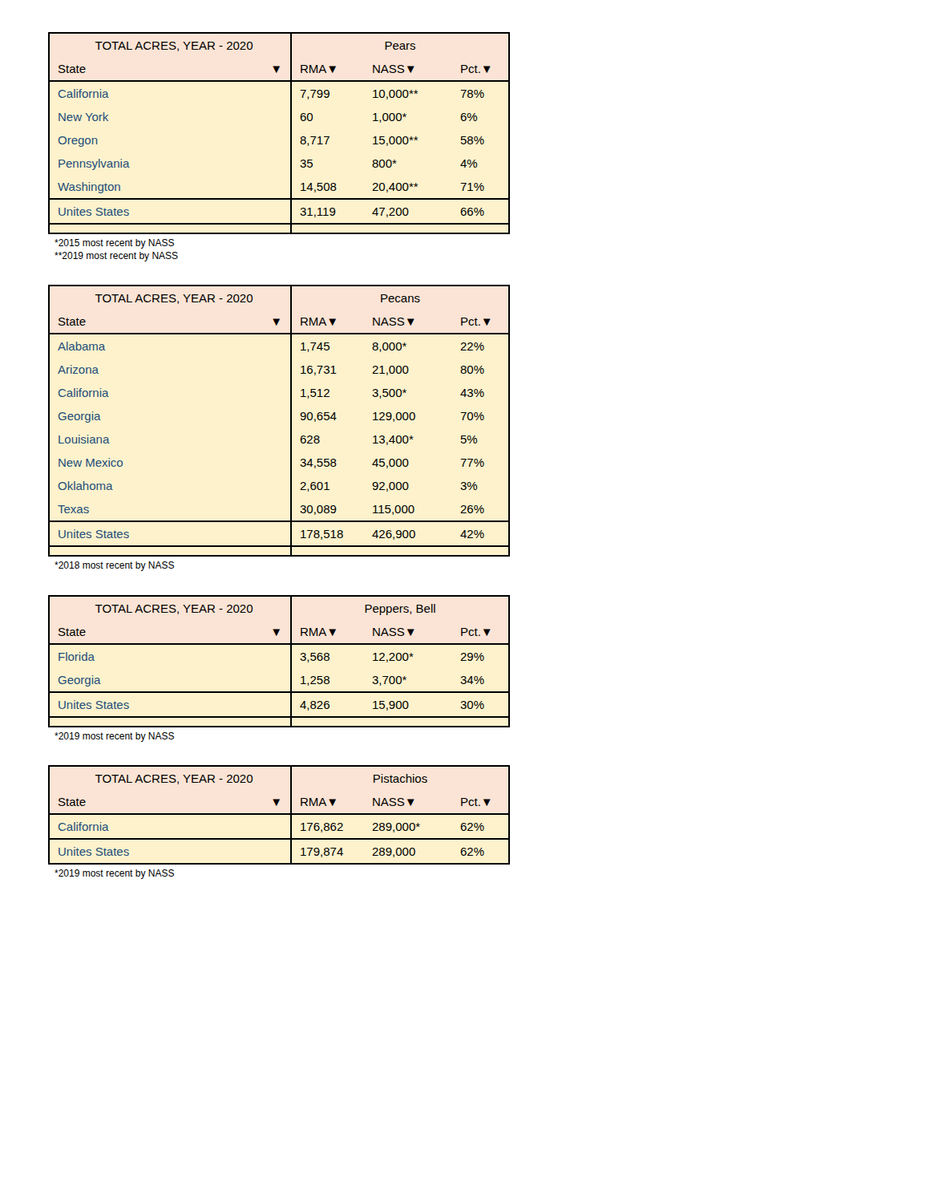| TOTAL ACRES, YEAR - 2020 | Pears |
| State ▼ | RMA▼ | NASS▼ | Pct.▼ |
| California | 7,799 | 10,000** | 78% |
| New York | 60 | 1,000* | 6% |
| Oregon | 8,717 | 15,000** | 58% |
| Pennsylvania | 35 | 800* | 4% |
| Washington | 14,508 | 20,400** | 71% |
| Unites States | 31,119 | 47,200 | 66% |
*2015 most recent by NASS
**2019 most recent by NASS
| TOTAL ACRES, YEAR - 2020 | Pecans |
| State ▼ | RMA▼ | NASS▼ | Pct.▼ |
| Alabama | 1,745 | 8,000* | 22% |
| Arizona | 16,731 | 21,000 | 80% |
| California | 1,512 | 3,500* | 43% |
| Georgia | 90,654 | 129,000 | 70% |
| Louisiana | 628 | 13,400* | 5% |
| New Mexico | 34,558 | 45,000 | 77% |
| Oklahoma | 2,601 | 92,000 | 3% |
| Texas | 30,089 | 115,000 | 26% |
| Unites States | 178,518 | 426,900 | 42% |
*2018 most recent by NASS
| TOTAL ACRES, YEAR - 2020 | Peppers, Bell |
| State ▼ | RMA▼ | NASS▼ | Pct.▼ |
| Florida | 3,568 | 12,200* | 29% |
| Georgia | 1,258 | 3,700* | 34% |
| Unites States | 4,826 | 15,900 | 30% |
*2019 most recent by NASS
| TOTAL ACRES, YEAR - 2020 | Pistachios |
| State ▼ | RMA▼ | NASS▼ | Pct.▼ |
| California | 176,862 | 289,000* | 62% |
| Unites States | 179,874 | 289,000 | 62% |
*2019 most recent by NASS